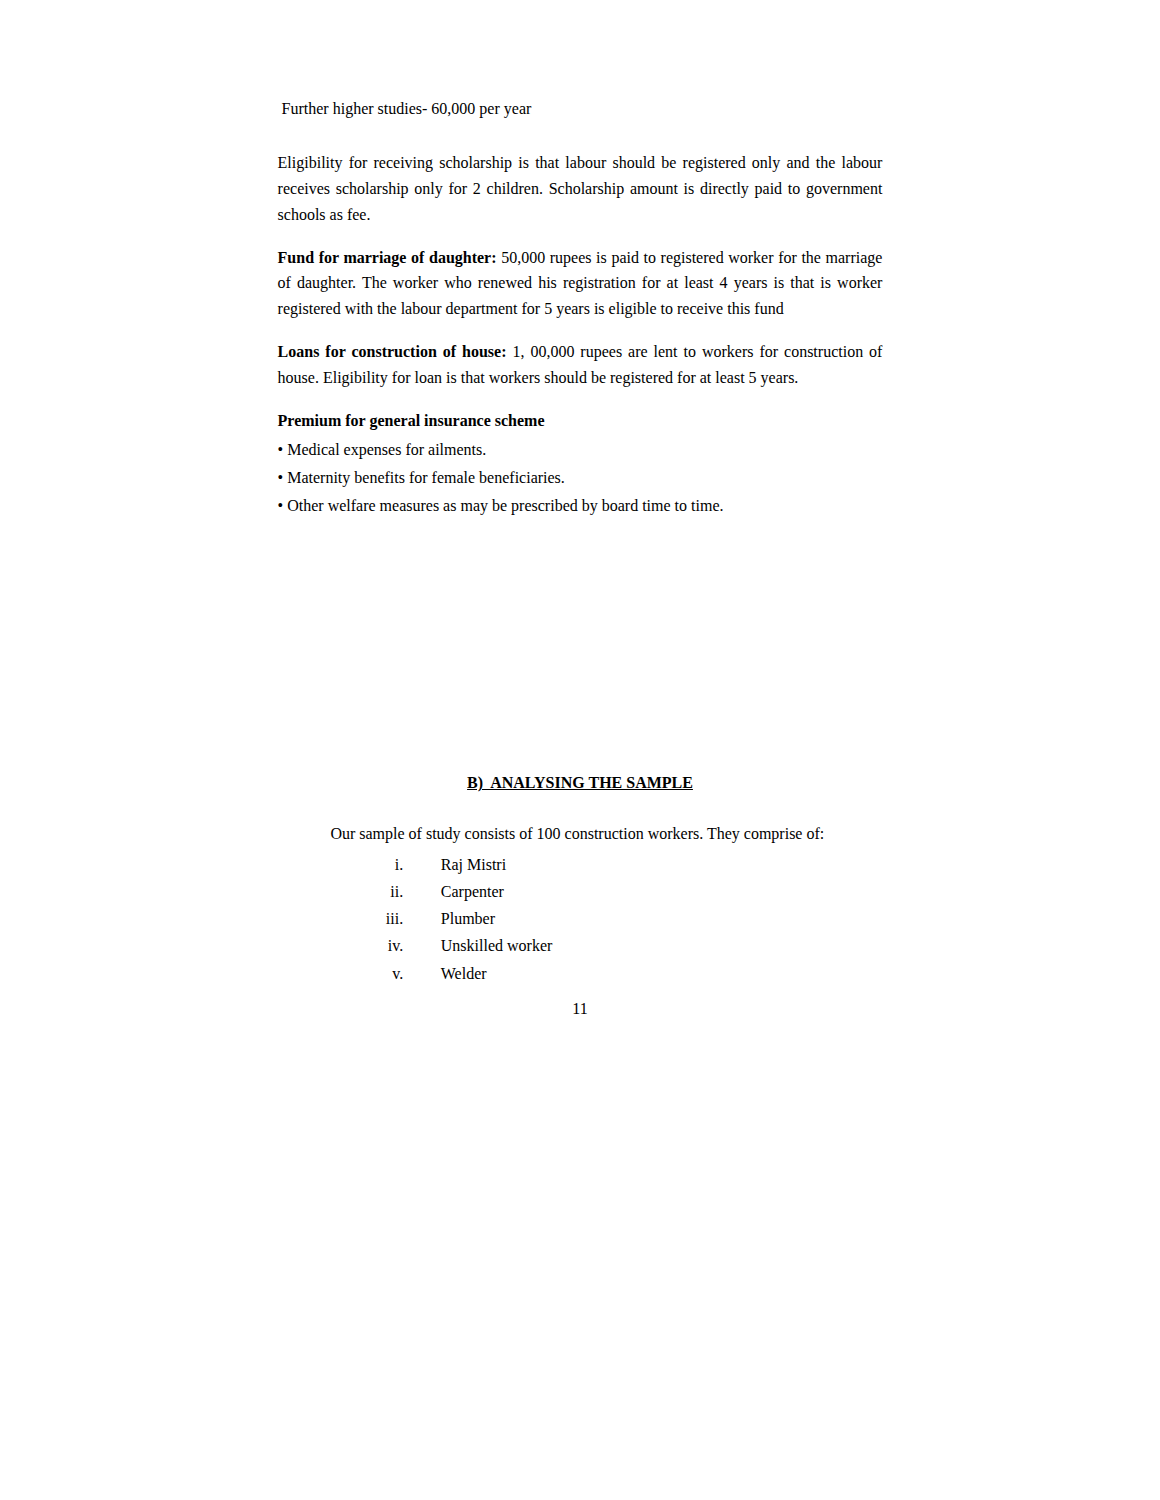Further higher studies- 60,000 per year
Eligibility for receiving scholarship is that labour should be registered only and the labour receives scholarship only for 2 children. Scholarship amount is directly paid to government schools as fee.
Fund for marriage of daughter: 50,000 rupees is paid to registered worker for the marriage of daughter. The worker who renewed his registration for at least 4 years is that is worker registered with the labour department for 5 years is eligible to receive this fund
Loans for construction of house: 1, 00,000 rupees are lent to workers for construction of house. Eligibility for loan is that workers should be registered for at least 5 years.
Premium for general insurance scheme
• Medical expenses for ailments.
• Maternity benefits for female beneficiaries.
• Other welfare measures as may be prescribed by board time to time.
B) ANALYSING THE SAMPLE
Our sample of study consists of 100 construction workers. They comprise of:
Raj Mistri
Carpenter
Plumber
Unskilled worker
Welder
11